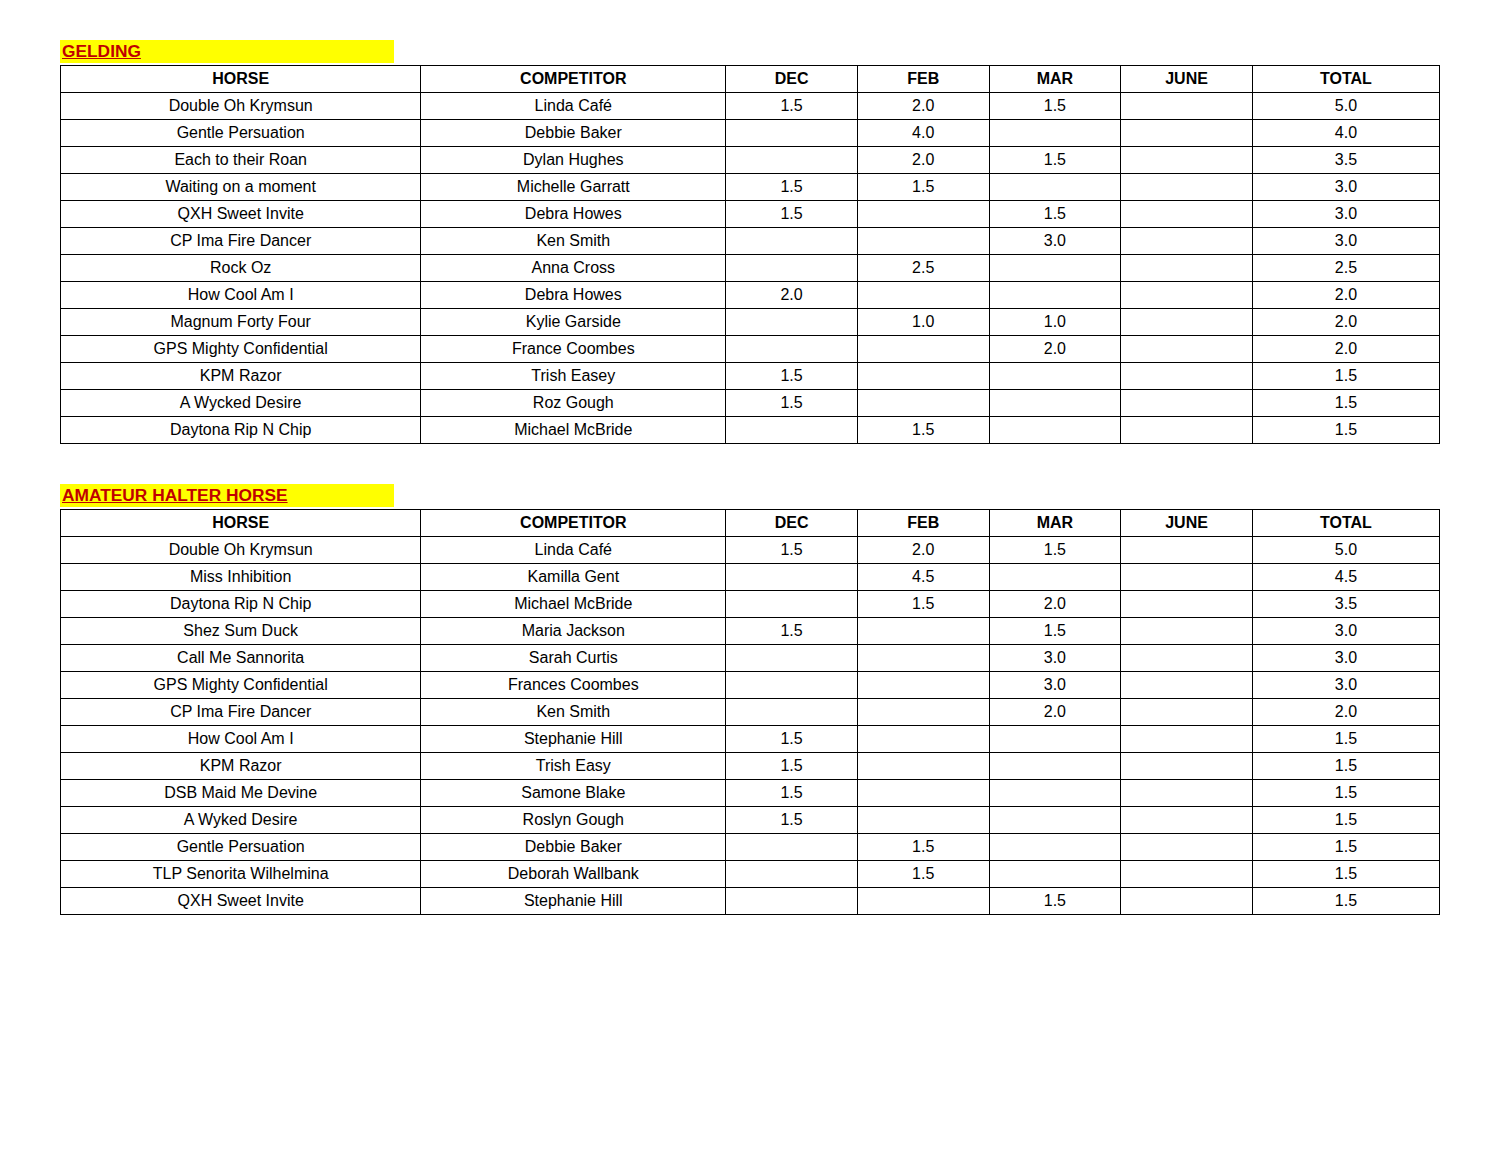GELDING
| HORSE | COMPETITOR | DEC | FEB | MAR | JUNE | TOTAL |
| --- | --- | --- | --- | --- | --- | --- |
| Double Oh Krymsun | Linda Café | 1.5 | 2.0 | 1.5 | | 5.0 |
| Gentle Persuation | Debbie Baker | | 4.0 | | | 4.0 |
| Each to their Roan | Dylan Hughes | | 2.0 | 1.5 | | 3.5 |
| Waiting on a moment | Michelle Garratt | 1.5 | 1.5 | | | 3.0 |
| QXH Sweet Invite | Debra Howes | 1.5 | | 1.5 | | 3.0 |
| CP Ima Fire Dancer | Ken Smith | | | 3.0 | | 3.0 |
| Rock Oz | Anna Cross | | 2.5 | | | 2.5 |
| How Cool Am I | Debra Howes | 2.0 | | | | 2.0 |
| Magnum Forty Four | Kylie Garside | | 1.0 | 1.0 | | 2.0 |
| GPS Mighty Confidential | France Coombes | | | 2.0 | | 2.0 |
| KPM Razor | Trish Easey | 1.5 | | | | 1.5 |
| A Wycked Desire | Roz Gough | 1.5 | | | | 1.5 |
| Daytona Rip N Chip | Michael McBride | | 1.5 | | | 1.5 |
AMATEUR HALTER HORSE
| HORSE | COMPETITOR | DEC | FEB | MAR | JUNE | TOTAL |
| --- | --- | --- | --- | --- | --- | --- |
| Double Oh Krymsun | Linda Café | 1.5 | 2.0 | 1.5 | | 5.0 |
| Miss Inhibition | Kamilla Gent | | 4.5 | | | 4.5 |
| Daytona Rip N Chip | Michael McBride | | 1.5 | 2.0 | | 3.5 |
| Shez Sum Duck | Maria Jackson | 1.5 | | 1.5 | | 3.0 |
| Call Me Sannorita | Sarah Curtis | | | 3.0 | | 3.0 |
| GPS Mighty Confidential | Frances Coombes | | | 3.0 | | 3.0 |
| CP Ima Fire Dancer | Ken Smith | | | 2.0 | | 2.0 |
| How Cool Am I | Stephanie Hill | 1.5 | | | | 1.5 |
| KPM Razor | Trish Easy | 1.5 | | | | 1.5 |
| DSB Maid Me Devine | Samone Blake | 1.5 | | | | 1.5 |
| A Wyked Desire | Roslyn Gough | 1.5 | | | | 1.5 |
| Gentle Persuation | Debbie Baker | | 1.5 | | | 1.5 |
| TLP Senorita Wilhelmina | Deborah Wallbank | | 1.5 | | | 1.5 |
| QXH Sweet Invite | Stephanie Hill | | | 1.5 | | 1.5 |